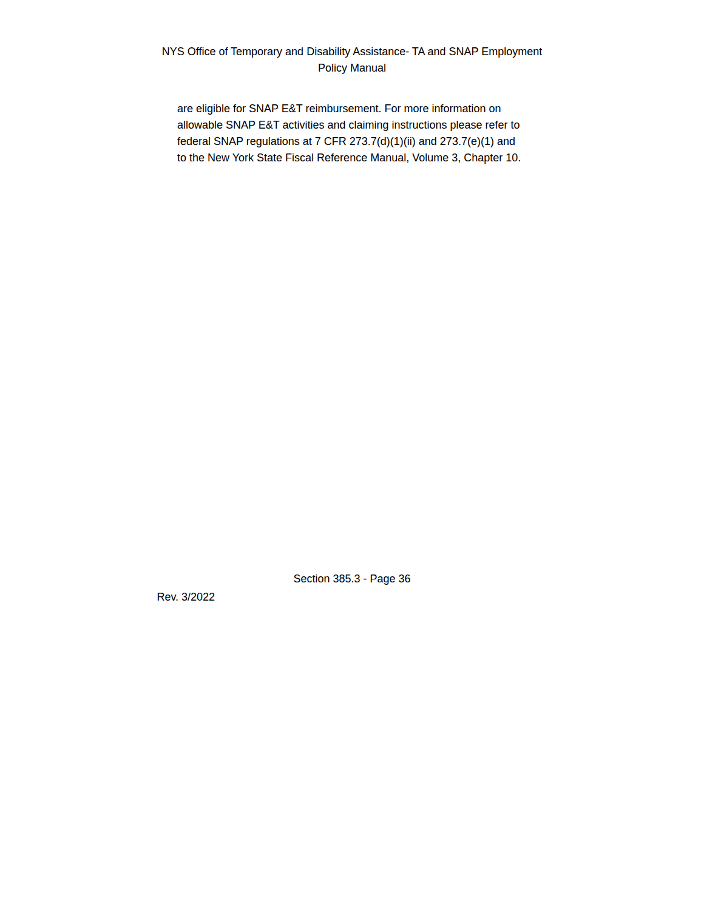NYS Office of Temporary and Disability Assistance- TA and SNAP Employment Policy Manual
are eligible for SNAP E&T reimbursement. For more information on allowable SNAP E&T activities and claiming instructions please refer to federal SNAP regulations at 7 CFR 273.7(d)(1)(ii) and 273.7(e)(1) and to the New York State Fiscal Reference Manual, Volume 3, Chapter 10.
Section 385.3 - Page 36
Rev. 3/2022